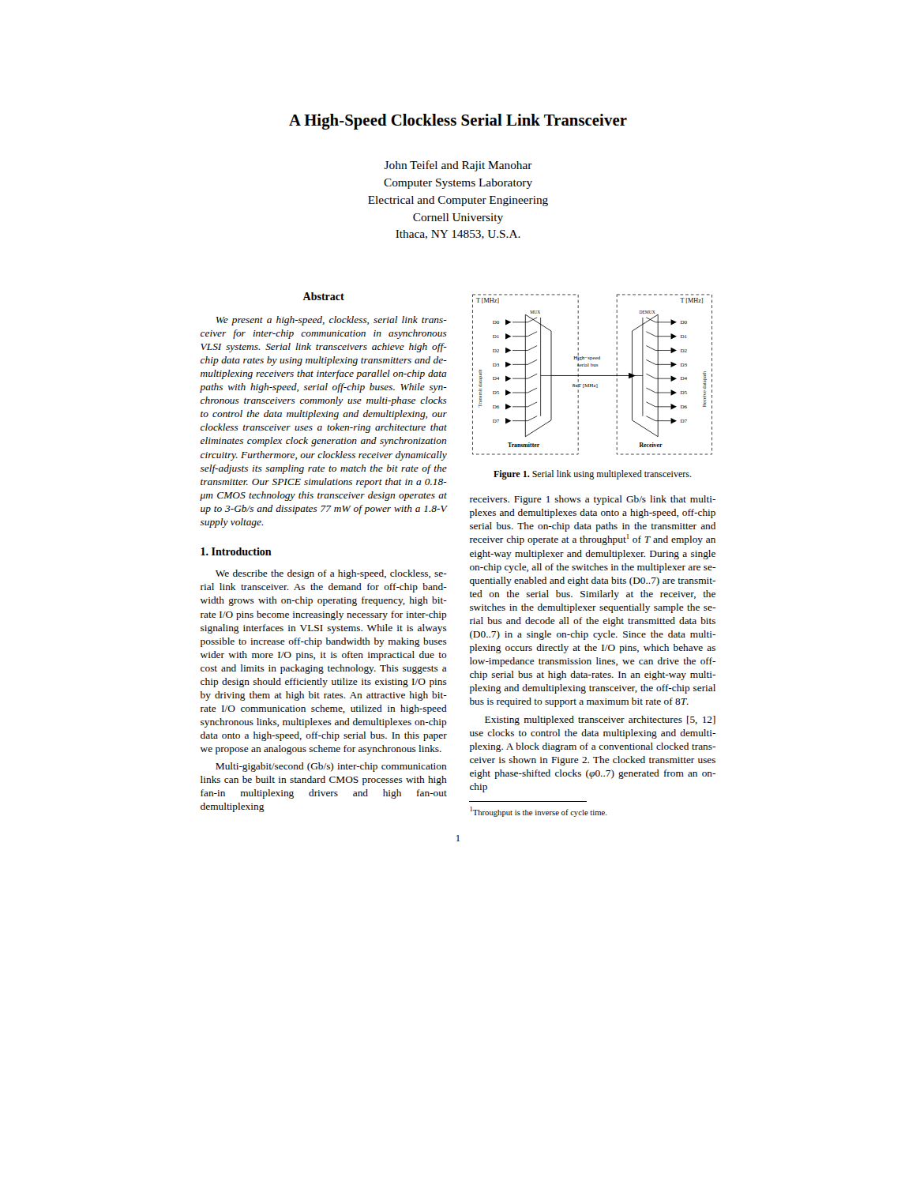A High-Speed Clockless Serial Link Transceiver
John Teifel and Rajit Manohar
Computer Systems Laboratory
Electrical and Computer Engineering
Cornell University
Ithaca, NY 14853, U.S.A.
Abstract
We present a high-speed, clockless, serial link transceiver for inter-chip communication in asynchronous VLSI systems. Serial link transceivers achieve high off-chip data rates by using multiplexing transmitters and demultiplexing receivers that interface parallel on-chip data paths with high-speed, serial off-chip buses. While synchronous transceivers commonly use multi-phase clocks to control the data multiplexing and demultiplexing, our clockless transceiver uses a token-ring architecture that eliminates complex clock generation and synchronization circuitry. Furthermore, our clockless receiver dynamically self-adjusts its sampling rate to match the bit rate of the transmitter. Our SPICE simulations report that in a 0.18-μm CMOS technology this transceiver design operates at up to 3-Gb/s and dissipates 77 mW of power with a 1.8-V supply voltage.
1. Introduction
We describe the design of a high-speed, clockless, serial link transceiver. As the demand for off-chip bandwidth grows with on-chip operating frequency, high bit-rate I/O pins become increasingly necessary for inter-chip signaling interfaces in VLSI systems. While it is always possible to increase off-chip bandwidth by making buses wider with more I/O pins, it is often impractical due to cost and limits in packaging technology. This suggests a chip design should efficiently utilize its existing I/O pins by driving them at high bit rates. An attractive high bit-rate I/O communication scheme, utilized in high-speed synchronous links, multiplexes and demultiplexes on-chip data onto a high-speed, off-chip serial bus. In this paper we propose an analogous scheme for asynchronous links.
Multi-gigabit/second (Gb/s) inter-chip communication links can be built in standard CMOS processes with high fan-in multiplexing drivers and high fan-out demultiplexing
T [MHz] T [MHz] MUX DEMUX Transmit datapath Receive datapath D0 D1 D2 D3 D4 D5 D6 D7 High−speed serial bus 8xT [MHz] D0 D1 D2 D3 D4 D5 D6 D7 Transmitter Receiver
Figure 1. Serial link using multiplexed transceivers.
receivers. Figure 1 shows a typical Gb/s link that multiplexes and demultiplexes data onto a high-speed, off-chip serial bus. The on-chip data paths in the transmitter and receiver chip operate at a throughput1 of T and employ an eight-way multiplexer and demultiplexer. During a single on-chip cycle, all of the switches in the multiplexer are sequentially enabled and eight data bits (D0..7) are transmitted on the serial bus. Similarly at the receiver, the switches in the demultiplexer sequentially sample the serial bus and decode all of the eight transmitted data bits (D0..7) in a single on-chip cycle. Since the data multiplexing occurs directly at the I/O pins, which behave as low-impedance transmission lines, we can drive the off-chip serial bus at high data-rates. In an eight-way multiplexing and demultiplexing transceiver, the off-chip serial bus is required to support a maximum bit rate of 8T.
Existing multiplexed transceiver architectures [5, 12] use clocks to control the data multiplexing and demultiplexing. A block diagram of a conventional clocked transceiver is shown in Figure 2. The clocked transmitter uses eight phase-shifted clocks (φ0..7) generated from an on-chip
1Throughput is the inverse of cycle time.
1